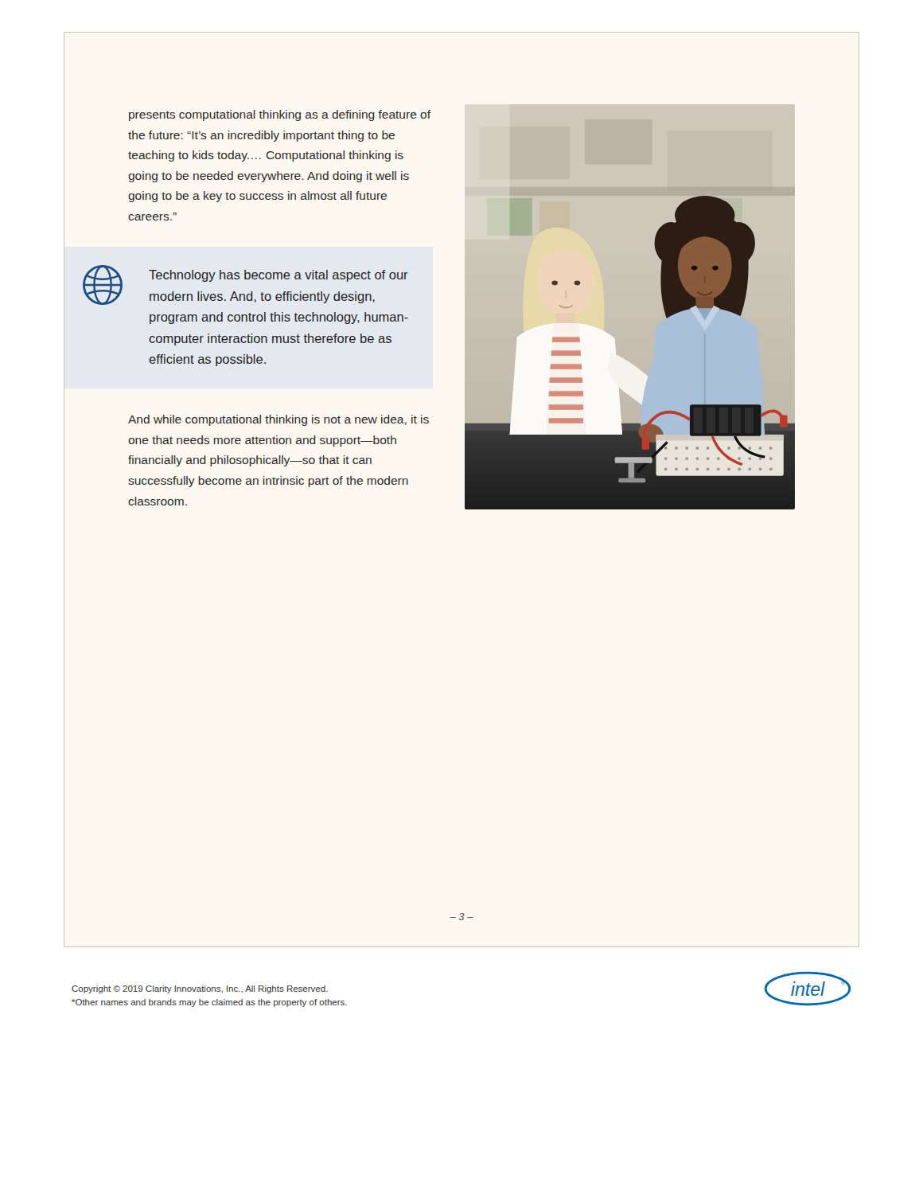presents computational thinking as a defining feature of the future: “It’s an incredibly important thing to be teaching to kids today.… Computational thinking is going to be needed everywhere. And doing it well is going to be a key to success in almost all future careers.”
Technology has become a vital aspect of our modern lives. And, to efficiently design, program and control this technology, human-computer interaction must therefore be as efficient as possible.
And while computational thinking is not a new idea, it is one that needs more attention and support—both financially and philosophically—so that it can successfully become an intrinsic part of the modern classroom.
– 3 –
Copyright © 2019 Clarity Innovations, Inc., All Rights Reserved.
*Other names and brands may be claimed as the property of others.
intel ®